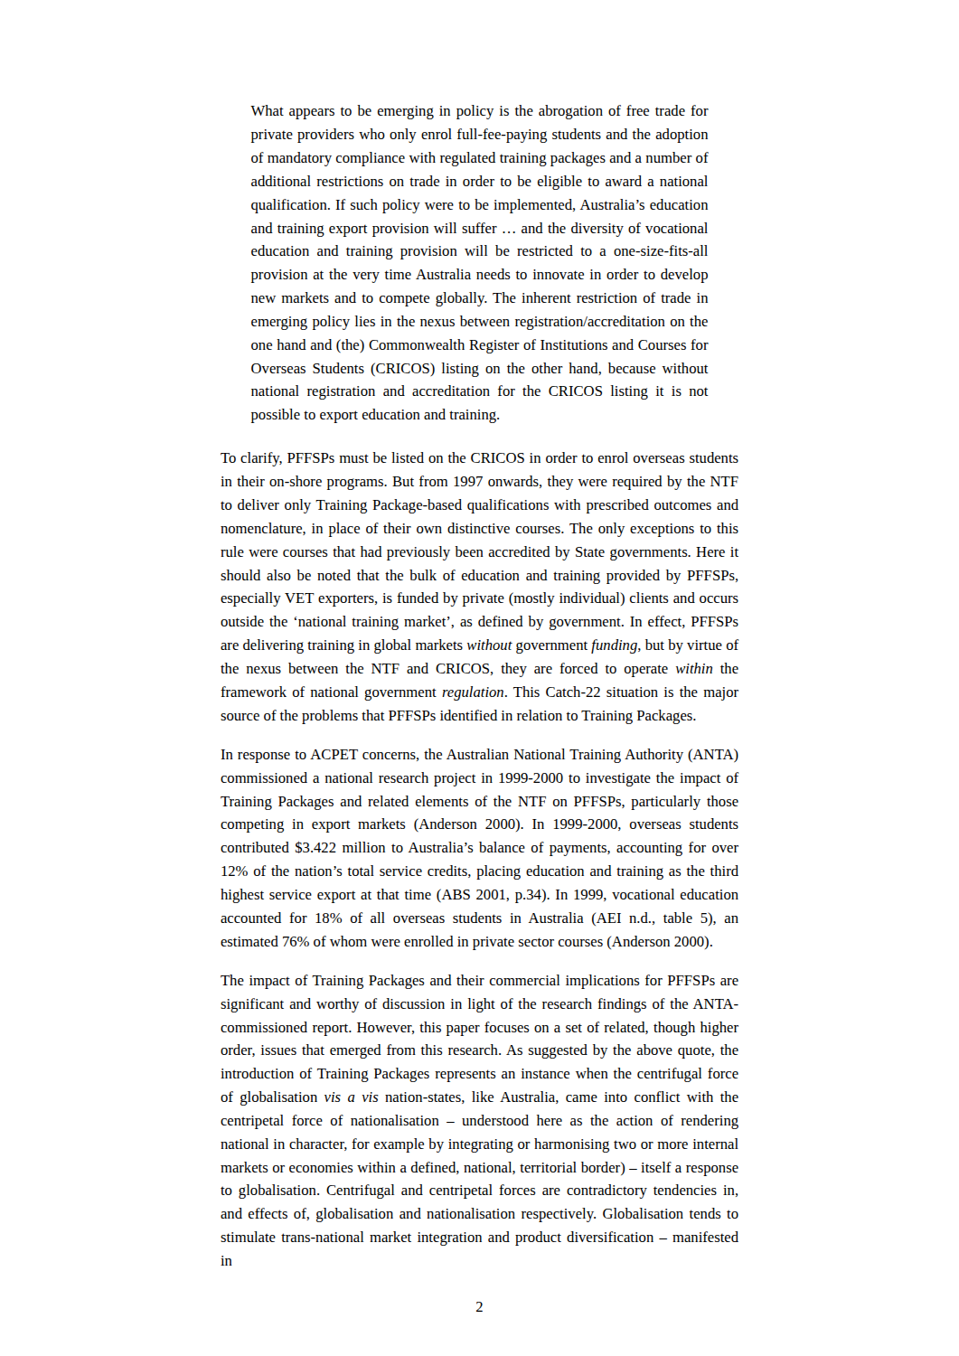What appears to be emerging in policy is the abrogation of free trade for private providers who only enrol full-fee-paying students and the adoption of mandatory compliance with regulated training packages and a number of additional restrictions on trade in order to be eligible to award a national qualification. If such policy were to be implemented, Australia’s education and training export provision will suffer … and the diversity of vocational education and training provision will be restricted to a one-size-fits-all provision at the very time Australia needs to innovate in order to develop new markets and to compete globally. The inherent restriction of trade in emerging policy lies in the nexus between registration/accreditation on the one hand and (the) Commonwealth Register of Institutions and Courses for Overseas Students (CRICOS) listing on the other hand, because without national registration and accreditation for the CRICOS listing it is not possible to export education and training.
To clarify, PFFSPs must be listed on the CRICOS in order to enrol overseas students in their on-shore programs. But from 1997 onwards, they were required by the NTF to deliver only Training Package-based qualifications with prescribed outcomes and nomenclature, in place of their own distinctive courses. The only exceptions to this rule were courses that had previously been accredited by State governments. Here it should also be noted that the bulk of education and training provided by PFFSPs, especially VET exporters, is funded by private (mostly individual) clients and occurs outside the ‘national training market’, as defined by government. In effect, PFFSPs are delivering training in global markets without government funding, but by virtue of the nexus between the NTF and CRICOS, they are forced to operate within the framework of national government regulation. This Catch-22 situation is the major source of the problems that PFFSPs identified in relation to Training Packages.
In response to ACPET concerns, the Australian National Training Authority (ANTA) commissioned a national research project in 1999-2000 to investigate the impact of Training Packages and related elements of the NTF on PFFSPs, particularly those competing in export markets (Anderson 2000). In 1999-2000, overseas students contributed $3.422 million to Australia’s balance of payments, accounting for over 12% of the nation’s total service credits, placing education and training as the third highest service export at that time (ABS 2001, p.34). In 1999, vocational education accounted for 18% of all overseas students in Australia (AEI n.d., table 5), an estimated 76% of whom were enrolled in private sector courses (Anderson 2000).
The impact of Training Packages and their commercial implications for PFFSPs are significant and worthy of discussion in light of the research findings of the ANTA-commissioned report. However, this paper focuses on a set of related, though higher order, issues that emerged from this research. As suggested by the above quote, the introduction of Training Packages represents an instance when the centrifugal force of globalisation vis a vis nation-states, like Australia, came into conflict with the centripetal force of nationalisation – understood here as the action of rendering national in character, for example by integrating or harmonising two or more internal markets or economies within a defined, national, territorial border) – itself a response to globalisation. Centrifugal and centripetal forces are contradictory tendencies in, and effects of, globalisation and nationalisation respectively. Globalisation tends to stimulate trans-national market integration and product diversification – manifested in
2